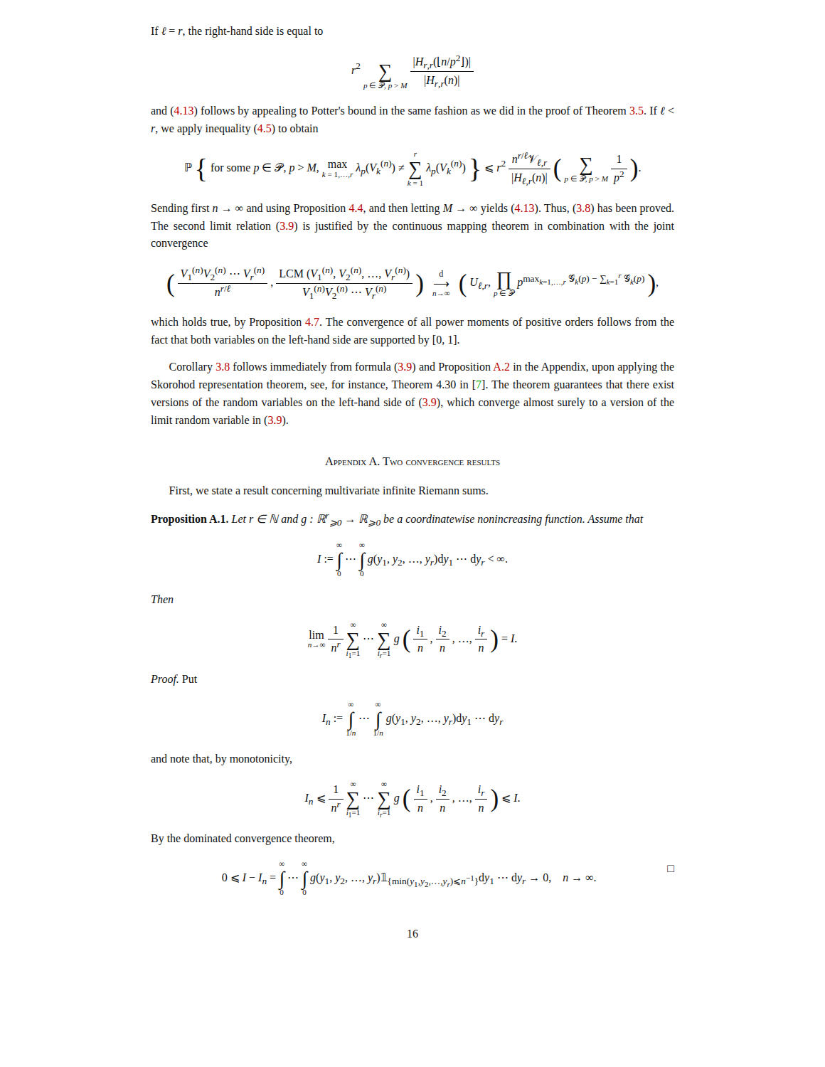If ℓ = r, the right-hand side is equal to
r2 ∑ p ∈ 𝒫, p > M
| / H r , r (⌊ n / p 2 ⌋)/ |
| / H r , r ( n )/ |
and (4.13) follows by appealing to Potter's bound in the same fashion as we did in the proof of Theorem 3.5. If ℓ < r, we apply inequality (4.5) to obtain
ℙ { for some p ∈ 𝒫, p > M, max k = 1,…,r λp(Vk(n)) ≠ r ∑ k = 1 λp(Vk(n)) } ⩽ r2
| n r / ℓ 𝒱 ℓ , r |
| / H ℓ , r ( n )/ |
( ∑ p ∈ 𝒫, p > M
| 1 |
| p 2 |
).
Sending first n → ∞ and using Proposition 4.4, and then letting M → ∞ yields (4.13). Thus, (3.8) has been proved. The second limit relation (3.9) is justified by the continuous mapping theorem in combination with the joint convergence
(
| V 1 ( n ) V 2 ( n ) ⋯ V r ( n ) |
| n r / ℓ |
,
| LCM ( V 1 ( n ) , V 2 ( n ) , …, V r ( n ) ) |
| V 1 ( n ) V 2 ( n ) ⋯ V r ( n ) |
) d ⟶ n→∞ ( Uℓ,r, ∏ p ∈ 𝒫 pmaxk=1,…,r 𝒢k(p) − ∑k=1r 𝒢k(p) ),
which holds true, by Proposition 4.7. The convergence of all power moments of positive orders follows from the fact that both variables on the left-hand side are supported by [0, 1].
Corollary 3.8 follows immediately from formula (3.9) and Proposition A.2 in the Appendix, upon applying the Skorohod representation theorem, see, for instance, Theorem 4.30 in [7]. The theorem guarantees that there exist versions of the random variables on the left-hand side of (3.9), which converge almost surely to a version of the limit random variable in (3.9).
Appendix A. Two convergence results
First, we state a result concerning multivariate infinite Riemann sums.
Proposition A.1. Let r ∈ ℕ and g : ℝr⩾0 → ℝ⩾0 be a coordinatewise nonincreasing function. Assume that
I := ∞ ∫ 0 ⋯ ∞ ∫ 0 g(y1, y2, …, yr)dy1 ⋯ dyr < ∞.
Then
lim n→∞
| 1 |
| n r |
∞ ∑ i1=1 ⋯ ∞ ∑ ir=1 g (
| i 1 |
| n |
,
| i 2 |
| n |
, …,
| i r |
| n |
) = I.
Proof. Put
In := ∞ ∫ 1/n ⋯ ∞ ∫ 1/n g(y1, y2, …, yr)dy1 ⋯ dyr
and note that, by monotonicity,
In ⩽
| 1 |
| n r |
∞ ∑ i1=1 ⋯ ∞ ∑ ir=1 g (
| i 1 |
| n |
,
| i 2 |
| n |
, …,
| i r |
| n |
) ⩽ I.
By the dominated convergence theorem,
0 ⩽ I − In = ∞ ∫ 0 ⋯ ∞ ∫ 0 g(y1, y2, …, yr)𝟙{min(y1,y2,…,yr)⩽n−1}dy1 ⋯ dyr → 0, n → ∞. □
16